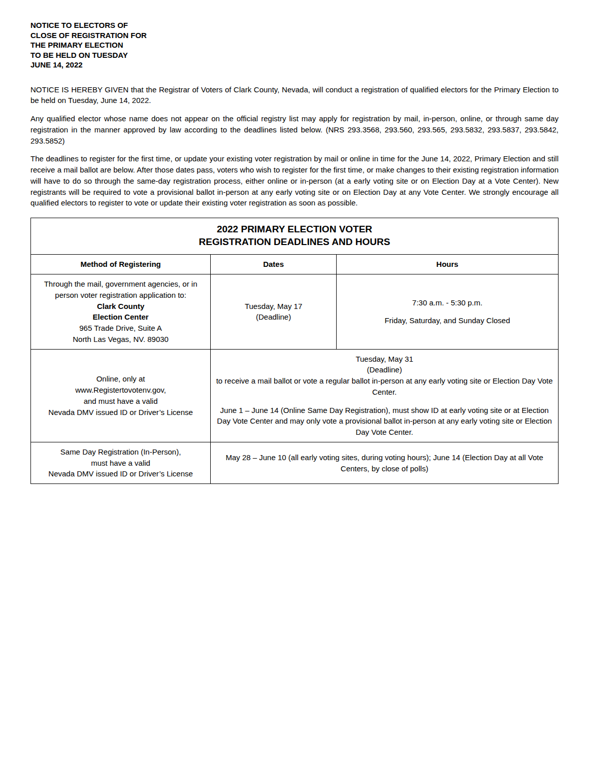NOTICE TO ELECTORS OF
CLOSE OF REGISTRATION FOR
THE PRIMARY ELECTION
TO BE HELD ON TUESDAY
JUNE 14, 2022
NOTICE IS HEREBY GIVEN that the Registrar of Voters of Clark County, Nevada, will conduct a registration of qualified electors for the Primary Election to be held on Tuesday, June 14, 2022.
Any qualified elector whose name does not appear on the official registry list may apply for registration by mail, in-person, online, or through same day registration in the manner approved by law according to the deadlines listed below. (NRS 293.3568, 293.560, 293.565, 293.5832, 293.5837, 293.5842, 293.5852)
The deadlines to register for the first time, or update your existing voter registration by mail or online in time for the June 14, 2022, Primary Election and still receive a mail ballot are below. After those dates pass, voters who wish to register for the first time, or make changes to their existing registration information will have to do so through the same-day registration process, either online or in-person (at a early voting site or on Election Day at a Vote Center). New registrants will be required to vote a provisional ballot in-person at any early voting site or on Election Day at any Vote Center. We strongly encourage all qualified electors to register to vote or update their existing voter registration as soon as possible.
2022 PRIMARY ELECTION VOTER REGISTRATION DEADLINES AND HOURS
| Method of Registering | Dates | Hours |
| --- | --- | --- |
| Through the mail, government agencies, or in person voter registration application to: Clark County Election Center 965 Trade Drive, Suite A North Las Vegas, NV. 89030 | Tuesday, May 17 (Deadline) | 7:30 a.m. - 5:30 p.m. Friday, Saturday, and Sunday Closed |
| Online, only at www.Registertovotenv.gov, and must have a valid Nevada DMV issued ID or Driver’s License | Tuesday, May 31 (Deadline) to receive a mail ballot or vote a regular ballot in-person at any early voting site or Election Day Vote Center. June 1 – June 14 (Online Same Day Registration), must show ID at early voting site or at Election Day Vote Center and may only vote a provisional ballot in-person at any early voting site or Election Day Vote Center. |
| Same Day Registration (In-Person), must have a valid Nevada DMV issued ID or Driver’s License | May 28 – June 10 (all early voting sites, during voting hours); June 14 (Election Day at all Vote Centers, by close of polls) |